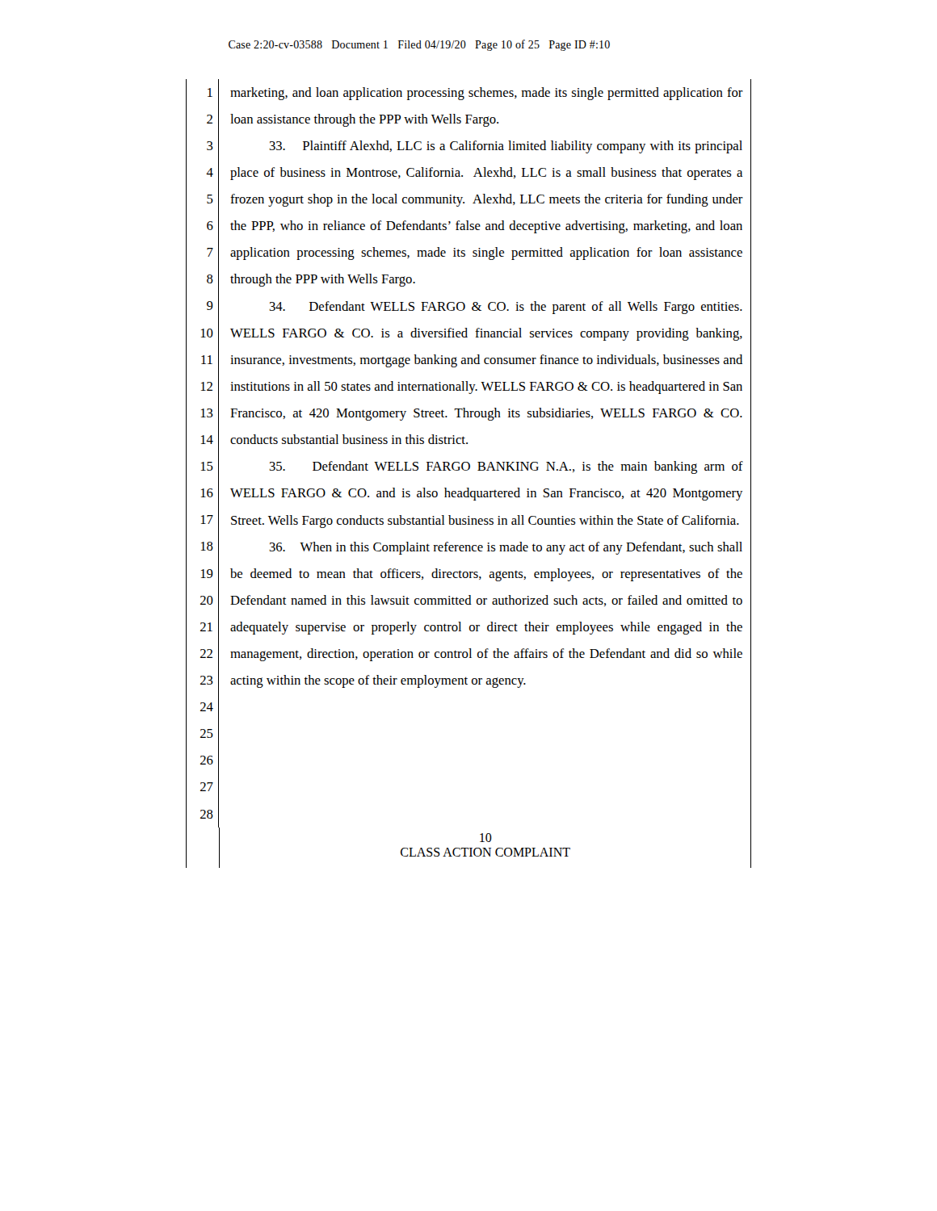Case 2:20-cv-03588 Document 1 Filed 04/19/20 Page 10 of 25 Page ID #:10
1
2
3
4
5
6
7
8
9
10
11
12
13
14
15
16
17
18
19
20
21
22
23
24
25
26
27
28
marketing, and loan application processing schemes, made its single permitted application for loan assistance through the PPP with Wells Fargo.
33. Plaintiff Alexhd, LLC is a California limited liability company with its principal place of business in Montrose, California. Alexhd, LLC is a small business that operates a frozen yogurt shop in the local community. Alexhd, LLC meets the criteria for funding under the PPP, who in reliance of Defendants’ false and deceptive advertising, marketing, and loan application processing schemes, made its single permitted application for loan assistance through the PPP with Wells Fargo.
34. Defendant WELLS FARGO & CO. is the parent of all Wells Fargo entities. WELLS FARGO & CO. is a diversified financial services company providing banking, insurance, investments, mortgage banking and consumer finance to individuals, businesses and institutions in all 50 states and internationally. WELLS FARGO & CO. is headquartered in San Francisco, at 420 Montgomery Street. Through its subsidiaries, WELLS FARGO & CO. conducts substantial business in this district.
35. Defendant WELLS FARGO BANKING N.A., is the main banking arm of WELLS FARGO & CO. and is also headquartered in San Francisco, at 420 Montgomery Street. Wells Fargo conducts substantial business in all Counties within the State of California.
36. When in this Complaint reference is made to any act of any Defendant, such shall be deemed to mean that officers, directors, agents, employees, or representatives of the Defendant named in this lawsuit committed or authorized such acts, or failed and omitted to adequately supervise or properly control or direct their employees while engaged in the management, direction, operation or control of the affairs of the Defendant and did so while acting within the scope of their employment or agency.
10
CLASS ACTION COMPLAINT